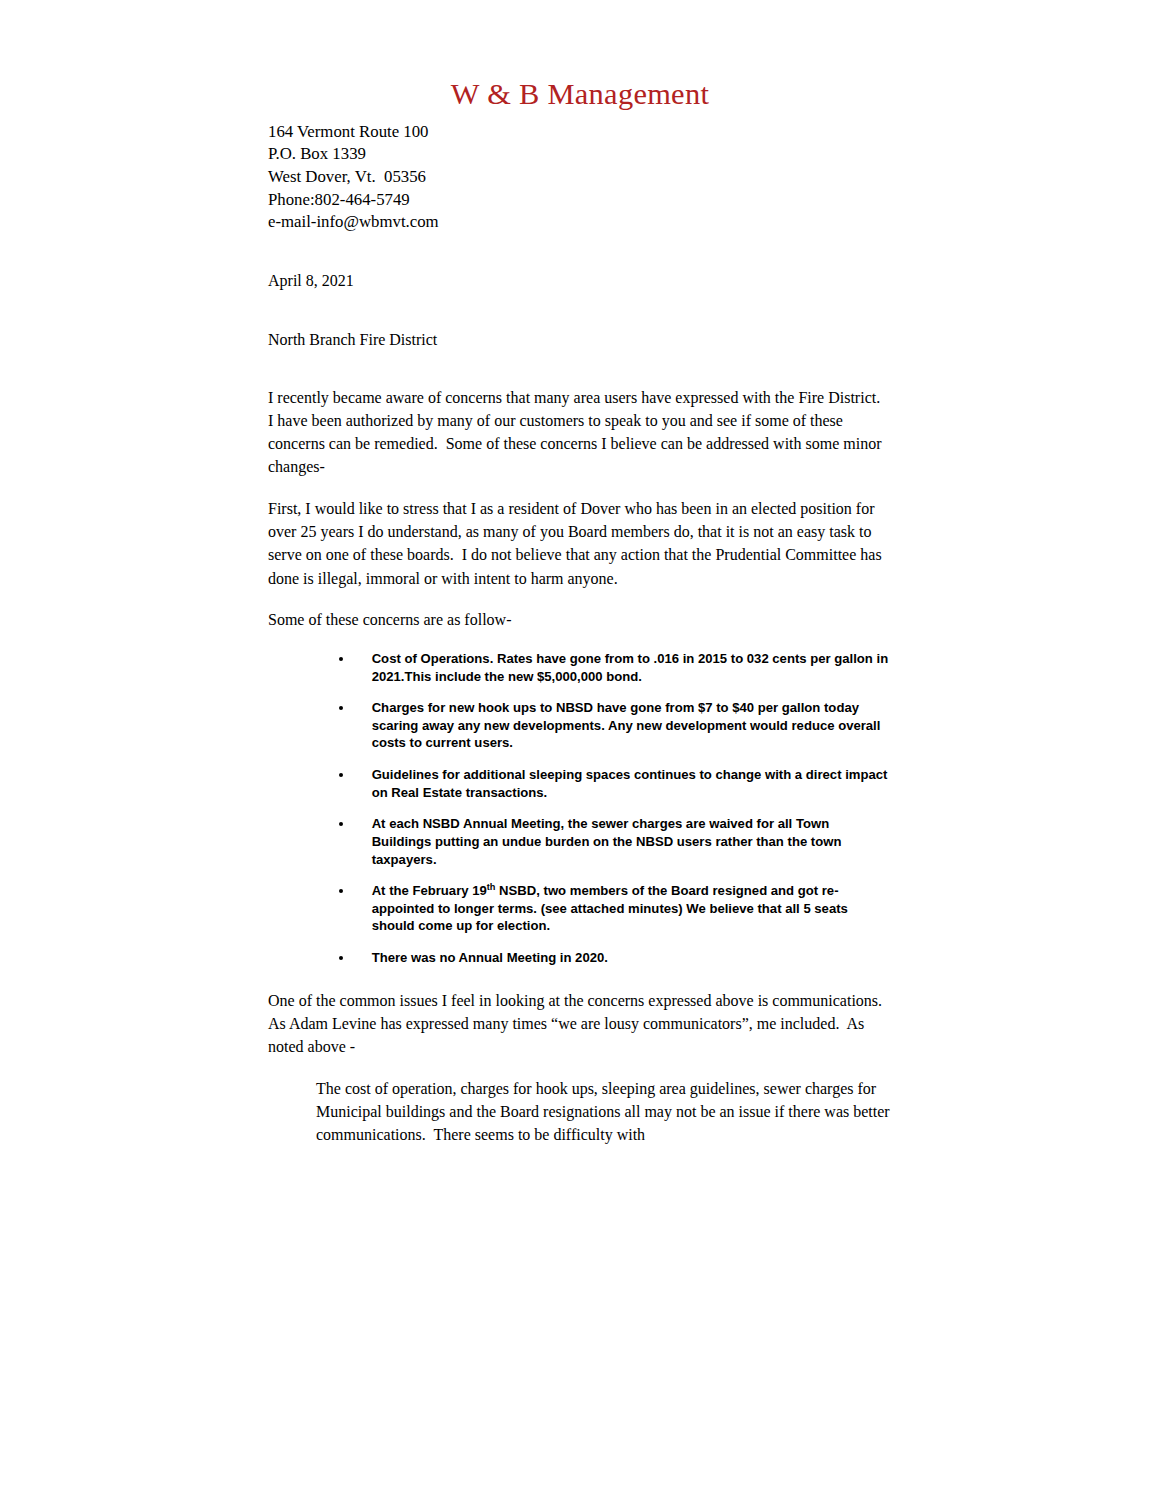W & B Management
164 Vermont Route 100
P.O. Box 1339
West Dover, Vt. 05356
Phone:802-464-5749
e-mail-info@wbmvt.com
April 8, 2021
North Branch Fire District
I recently became aware of concerns that many area users have expressed with the Fire District. I have been authorized by many of our customers to speak to you and see if some of these concerns can be remedied. Some of these concerns I believe can be addressed with some minor changes-
First, I would like to stress that I as a resident of Dover who has been in an elected position for over 25 years I do understand, as many of you Board members do, that it is not an easy task to serve on one of these boards. I do not believe that any action that the Prudential Committee has done is illegal, immoral or with intent to harm anyone.
Some of these concerns are as follow-
Cost of Operations. Rates have gone from to .016 in 2015 to 032 cents per gallon in 2021.This include the new $5,000,000 bond.
Charges for new hook ups to NBSD have gone from $7 to $40 per gallon today scaring away any new developments. Any new development would reduce overall costs to current users.
Guidelines for additional sleeping spaces continues to change with a direct impact on Real Estate transactions.
At each NSBD Annual Meeting, the sewer charges are waived for all Town Buildings putting an undue burden on the NBSD users rather than the town taxpayers.
At the February 19th NSBD, two members of the Board resigned and got re-appointed to longer terms. (see attached minutes) We believe that all 5 seats should come up for election.
There was no Annual Meeting in 2020.
One of the common issues I feel in looking at the concerns expressed above is communications. As Adam Levine has expressed many times “we are lousy communicators”, me included. As noted above -
The cost of operation, charges for hook ups, sleeping area guidelines, sewer charges for Municipal buildings and the Board resignations all may not be an issue if there was better communications. There seems to be difficulty with